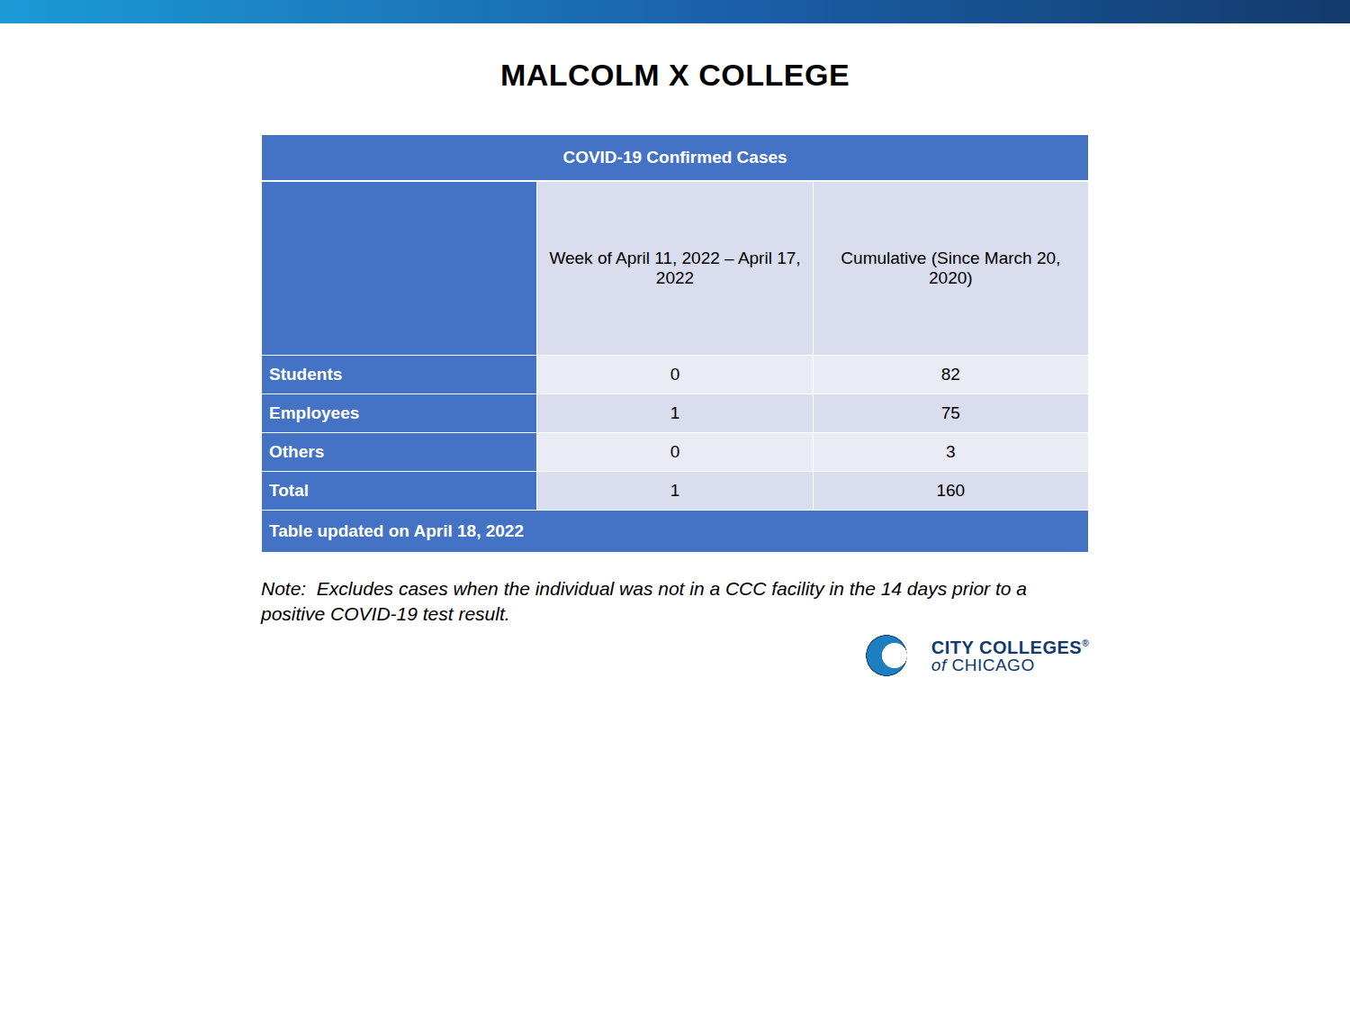MALCOLM X COLLEGE
COVID-19 Confirmed Cases
| | Week of April 11, 2022 – April 17, 2022 | Cumulative (Since March 20, 2020) |
| --- | --- | --- |
| Students | 0 | 82 |
| Employees | 1 | 75 |
| Others | 0 | 3 |
| Total | 1 | 160 |
| Table updated on April 18, 2022 |
Note: Excludes cases when the individual was not in a CCC facility in the 14 days prior to a positive COVID-19 test result.
CITY COLLEGES®
of CHICAGO